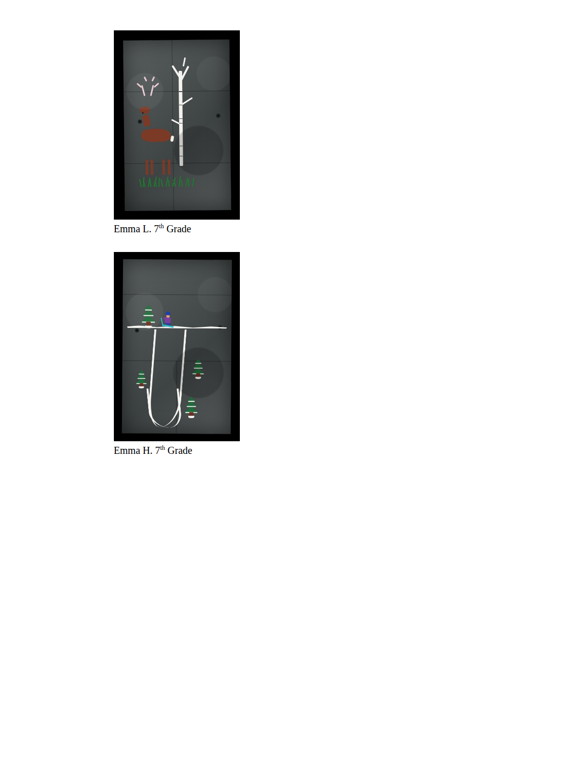Emma L. 7th Grade
Emma H. 7th Grade